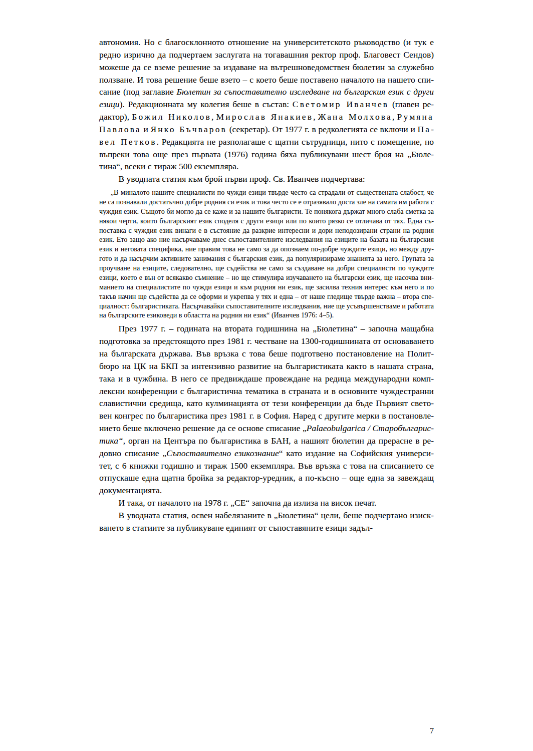автономия. Но с благосклонното отношение на университетското ръководство (и тук е редно изрично да подчертаем заслугата на тогавашния ректор проф. Благовест Сендов) можеше да се вземе решение за издаване на вътрешноведомствен бюлетин за служебно ползване. И това решение беше взето – с което беше поставено началото на нашето списание (под заглавие Бюлетин за съпоставително изследване на българския език с други езици). Редакционната му колегия беше в състав: Светомир Иванчев (главен редактор), Божил Николов, Мирослав Янакиев, Жана Молхова, Румяна Павлова и Янко Бъчваров (секретар). От 1977 г. в редколегията се включи и Павел Петков. Редакцията не разполагаше с щатни сътрудници, нито с помещение, но въпреки това още през първата (1976) година бяха публикувани шест броя на „Бюлетина“, всеки с тираж 500 екземпляра.
В уводната статия към брой първи проф. Св. Иванчев подчертава:
„В миналото нашите специалисти по чужди езици твърде често са страдали от съществената слабост, че не са познавали достатъчно добре родния си език и това често се е отразявало доста зле на самата им работа с чуждия език. Същото би могло да се каже и за нашите българисти. Те понякога държат много слаба сметка за някои черти, които българският език споделя с други езици или по които рязко се отличава от тях. Една съпоставка с чуждия език винаги е в състояние да разкрие интересни и дори неподозирани страни на родния език. Ето защо ако ние насърчаваме днес съпоставителните изследвания на езиците на базата на българския език и неговата специфика, ние правим това не само за да опознаем по-добре чуждите езици, но между другото и да насърчим активните занимания с българския език, да популяризираме знанията за него. Групата за проучване на езиците, следователно, ще съдейства не само за създаване на добри специалисти по чуждите езици, което е вън от всякакво съмнение – но ще стимулира изучаването на български език, ще насочва вниманието на специалистите по чужди езици и към родния ни език, ще засилва техния интерес към него и по такъв начин ще съдейства да се оформи и укрепва у тях и една – от наше гледище твърде важна – втора специалност: българистиката. Насърчавайки съпоставителните изследвания, ние ще усъвършенстваме и работата на българските езиковеди в областта на родния ни език“ (Иванчев 1976: 4–5).
През 1977 г. – годината на втората годишнина на „Бюлетина“ – започна мащабна подготовка за предстоящото през 1981 г. честване на 1300-годишнината от основаването на българската държава. Във връзка с това беше подготвено постановление на Политбюро на ЦК на БКП за интензивно развитие на българистиката както в нашата страна, така и в чужбина. В него се предвиждаше провеждане на редица международни комплексни конференции с българистична тематика в страната и в основните чуждестранни славистични средища, като кулминацията от тези конференции да бъде Първият световен конгрес по българистика през 1981 г. в София. Наред с другите мерки в постановлението беше включено решение да се основе списание „Palaeobulgarica / Старобългаристика“, орган на Центъра по българистика в БАН, а нашият бюлетин да прерасне в редовно списание „Съпоставително езикознание“ като издание на Софийския университет, с 6 книжки годишно и тираж 1500 екземпляра. Във връзка с това на списанието се отпускаше една щатна бройка за редактор-уредник, а по-късно – още една за завеждащ документацията.
И така, от началото на 1978 г. „СЕ“ започна да излиза на висок печат.
В уводната статия, освен набелязаните в „Бюлетина“ цели, беше подчертано изискването в статиите за публикуване единият от съпоставяните езици задъл-
7